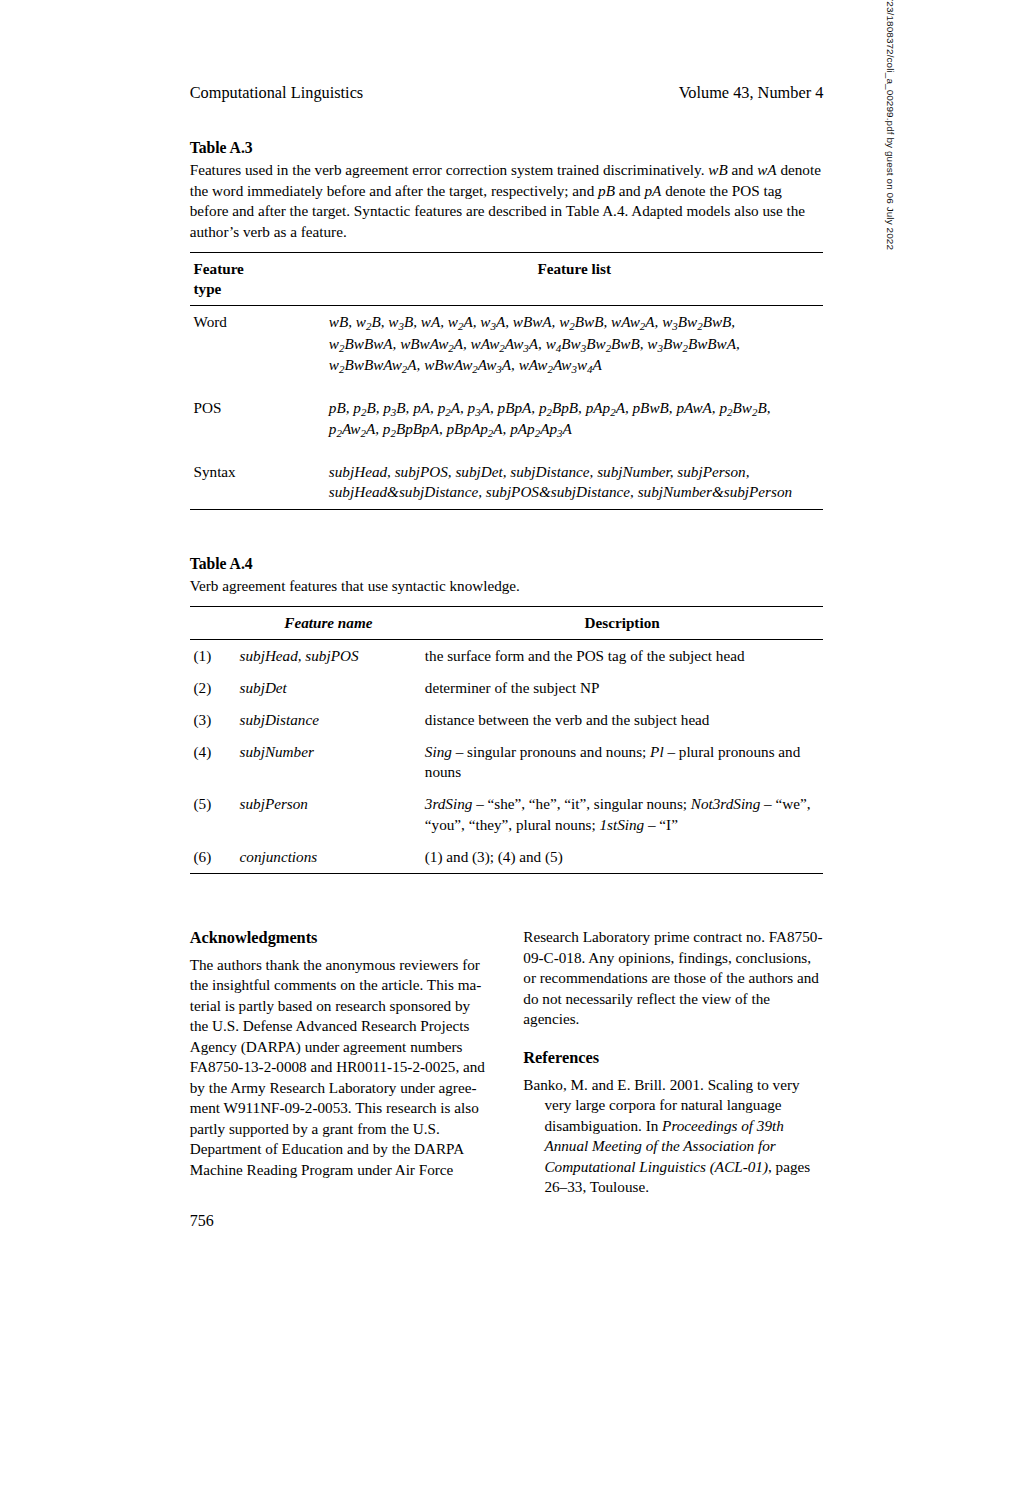Computational Linguistics
Volume 43, Number 4
Table A.3
Features used in the verb agreement error correction system trained discriminatively. wB and wA denote the word immediately before and after the target, respectively; and pB and pA denote the POS tag before and after the target. Syntactic features are described in Table A.4. Adapted models also use the author’s verb as a feature.
| Feature type | Feature list |
| --- | --- |
| Word | wB, w 2 B, w 3 B, wA, w 2 A, w 3 A, wBwA, w 2 BwB, wAw 2 A, w 3 Bw 2 BwB, w 2 BwBwA, wBwAw 2 A, wAw 2 Aw 3 A, w 4 Bw 3 Bw 2 BwB, w 3 Bw 2 BwBwA, w 2 BwBwAw 2 A, wBwAw 2 Aw 3 A, wAw 2 Aw 3 w 4 A |
| POS | pB, p 2 B, p 3 B, pA, p 2 A, p 3 A, pBpA, p 2 BpB, pAp 2 A, pBwB, pAwA, p 2 Bw 2 B, p 2 Aw 2 A, p 2 BpBpA, pBpAp 2 A, pAp 2 Ap 3 A |
| Syntax | subjHead, subjPOS, subjDet, subjDistance, subjNumber, subjPerson, subjHead&subjDistance, subjPOS&subjDistance, subjNumber&subjPerson |
Table A.4
Verb agreement features that use syntactic knowledge.
| | Feature name | Description |
| --- | --- | --- |
| (1) | subjHead, subjPOS | the surface form and the POS tag of the subject head |
| (2) | subjDet | determiner of the subject NP |
| (3) | subjDistance | distance between the verb and the subject head |
| (4) | subjNumber | Sing – singular pronouns and nouns; Pl – plural pronouns and nouns |
| (5) | subjPerson | 3rdSing – “she”, “he”, “it”, singular nouns; Not3rdSing – “we”, “you”, “they”, plural nouns; 1stSing – “I” |
| (6) | conjunctions | (1) and (3); (4) and (5) |
Acknowledgments
The authors thank the anonymous reviewers for the insightful comments on the article. This material is partly based on research sponsored by the U.S. Defense Advanced Research Projects Agency (DARPA) under agreement numbers FA8750-13-2-0008 and HR0011-15-2-0025, and by the Army Research Laboratory under agreement W911NF-09-2-0053. This research is also partly supported by a grant from the U.S. Department of Education and by the DARPA Machine Reading Program under Air Force
Research Laboratory prime contract no. FA8750-09-C-018. Any opinions, findings, conclusions, or recommendations are those of the authors and do not necessarily reflect the view of the agencies.
References
Banko, M. and E. Brill. 2001. Scaling to very very large corpora for natural language disambiguation. In Proceedings of 39th Annual Meeting of the Association for Computational Linguistics (ACL-01), pages 26–33, Toulouse.
756
Downloaded from http://direct.mit.edu/coli/article-pdf/43/4/723/1808372/coli_a_00299.pdf by guest on 06 July 2022